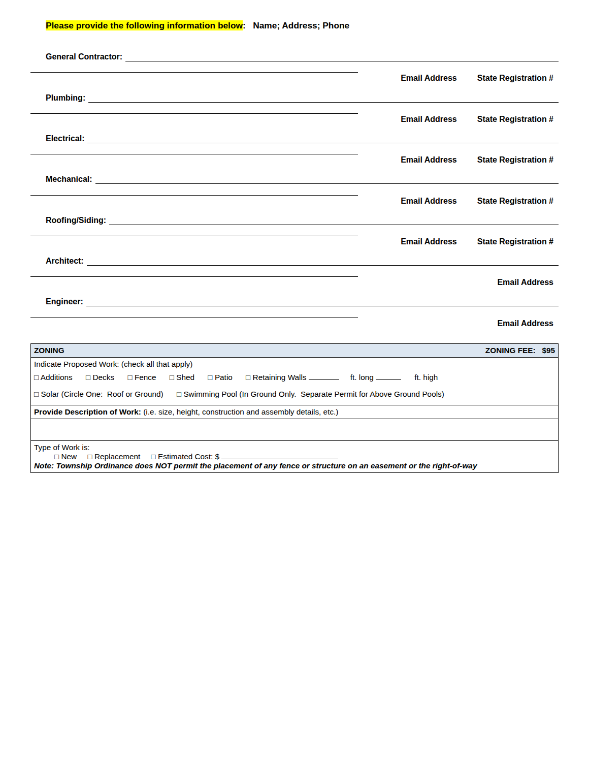Please provide the following information below: Name; Address; Phone
General Contractor:
Email Address State Registration #
Plumbing:
Email Address State Registration #
Electrical:
Email Address State Registration #
Mechanical:
Email Address State Registration #
Roofing/Siding:
Email Address State Registration #
Architect:
Email Address
Engineer:
Email Address
| ZONING ZONING FEE: $95 |
| Indicate Proposed Work: (check all that apply) □ Additions □ Decks □ Fence □ Shed □ Patio □ Retaining Walls ft. long ft. high □ Solar (Circle One: Roof or Ground) □ Swimming Pool (In Ground Only. Separate Permit for Above Ground Pools) |
| Provide Description of Work: (i.e. size, height, construction and assembly details, etc.) |
| Type of Work is: □ New □ Replacement □ Estimated Cost: $ Note: Township Ordinance does NOT permit the placement of any fence or structure on an easement or the right-of-way |